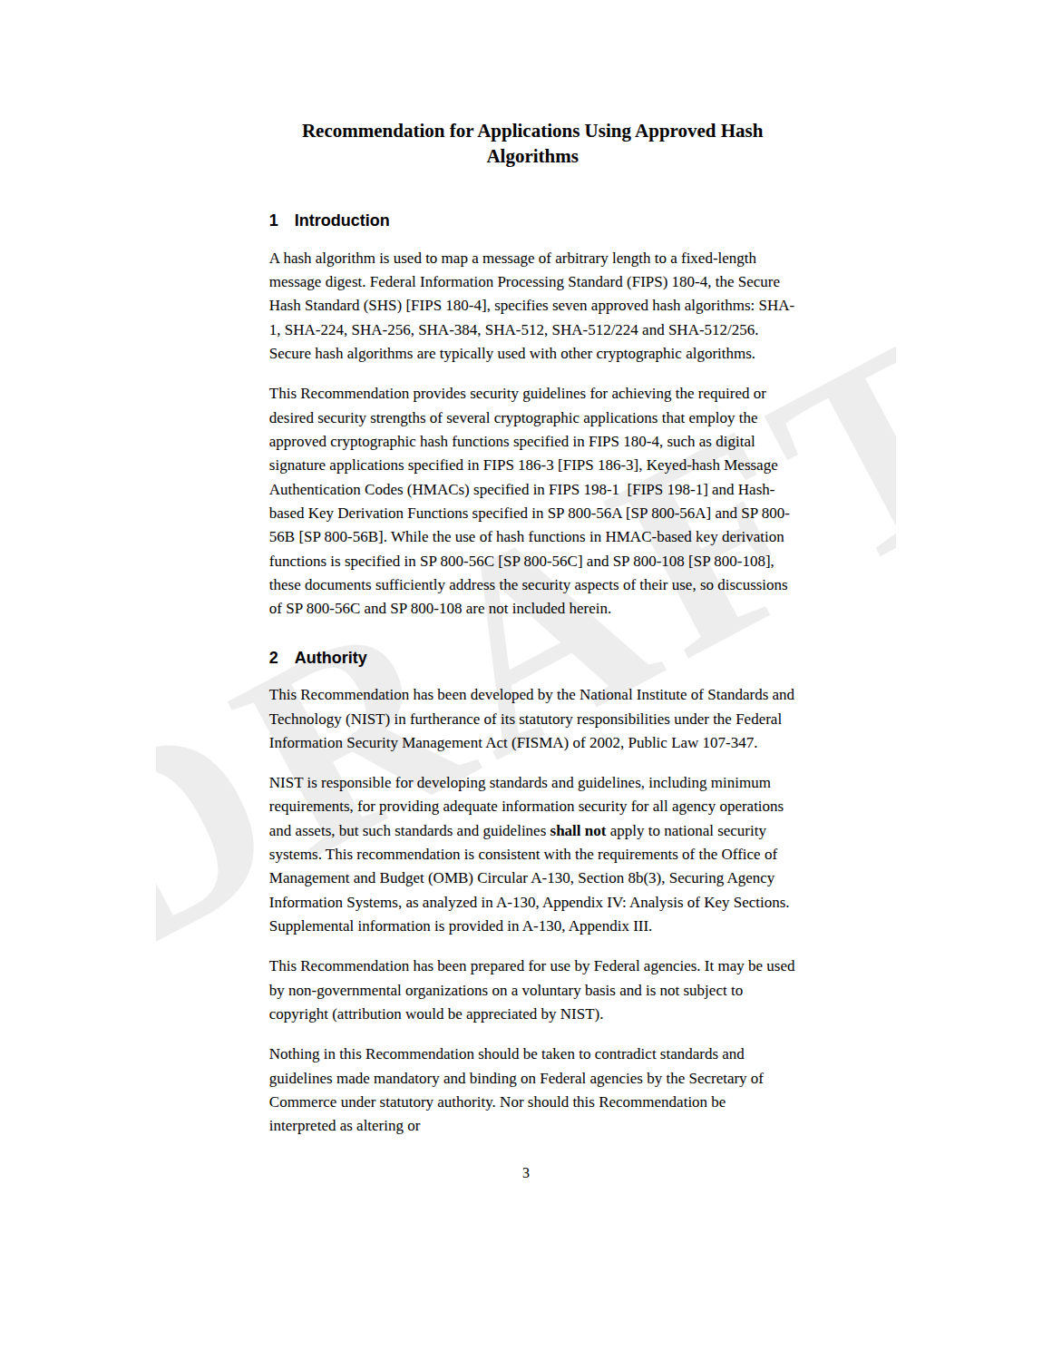DRAFT
Recommendation for Applications Using Approved Hash Algorithms
1 Introduction
A hash algorithm is used to map a message of arbitrary length to a fixed-length message digest. Federal Information Processing Standard (FIPS) 180-4, the Secure Hash Standard (SHS) [FIPS 180-4], specifies seven approved hash algorithms: SHA-1, SHA-224, SHA-256, SHA-384, SHA-512, SHA-512/224 and SHA-512/256. Secure hash algorithms are typically used with other cryptographic algorithms.
This Recommendation provides security guidelines for achieving the required or desired security strengths of several cryptographic applications that employ the approved cryptographic hash functions specified in FIPS 180-4, such as digital signature applications specified in FIPS 186-3 [FIPS 186-3], Keyed-hash Message Authentication Codes (HMACs) specified in FIPS 198-1 [FIPS 198-1] and Hash-based Key Derivation Functions specified in SP 800-56A [SP 800-56A] and SP 800-56B [SP 800-56B]. While the use of hash functions in HMAC-based key derivation functions is specified in SP 800-56C [SP 800-56C] and SP 800-108 [SP 800-108], these documents sufficiently address the security aspects of their use, so discussions of SP 800-56C and SP 800-108 are not included herein.
2 Authority
This Recommendation has been developed by the National Institute of Standards and Technology (NIST) in furtherance of its statutory responsibilities under the Federal Information Security Management Act (FISMA) of 2002, Public Law 107-347.
NIST is responsible for developing standards and guidelines, including minimum requirements, for providing adequate information security for all agency operations and assets, but such standards and guidelines shall not apply to national security systems. This recommendation is consistent with the requirements of the Office of Management and Budget (OMB) Circular A-130, Section 8b(3), Securing Agency Information Systems, as analyzed in A-130, Appendix IV: Analysis of Key Sections. Supplemental information is provided in A-130, Appendix III.
This Recommendation has been prepared for use by Federal agencies. It may be used by non-governmental organizations on a voluntary basis and is not subject to copyright (attribution would be appreciated by NIST).
Nothing in this Recommendation should be taken to contradict standards and guidelines made mandatory and binding on Federal agencies by the Secretary of Commerce under statutory authority. Nor should this Recommendation be interpreted as altering or
3